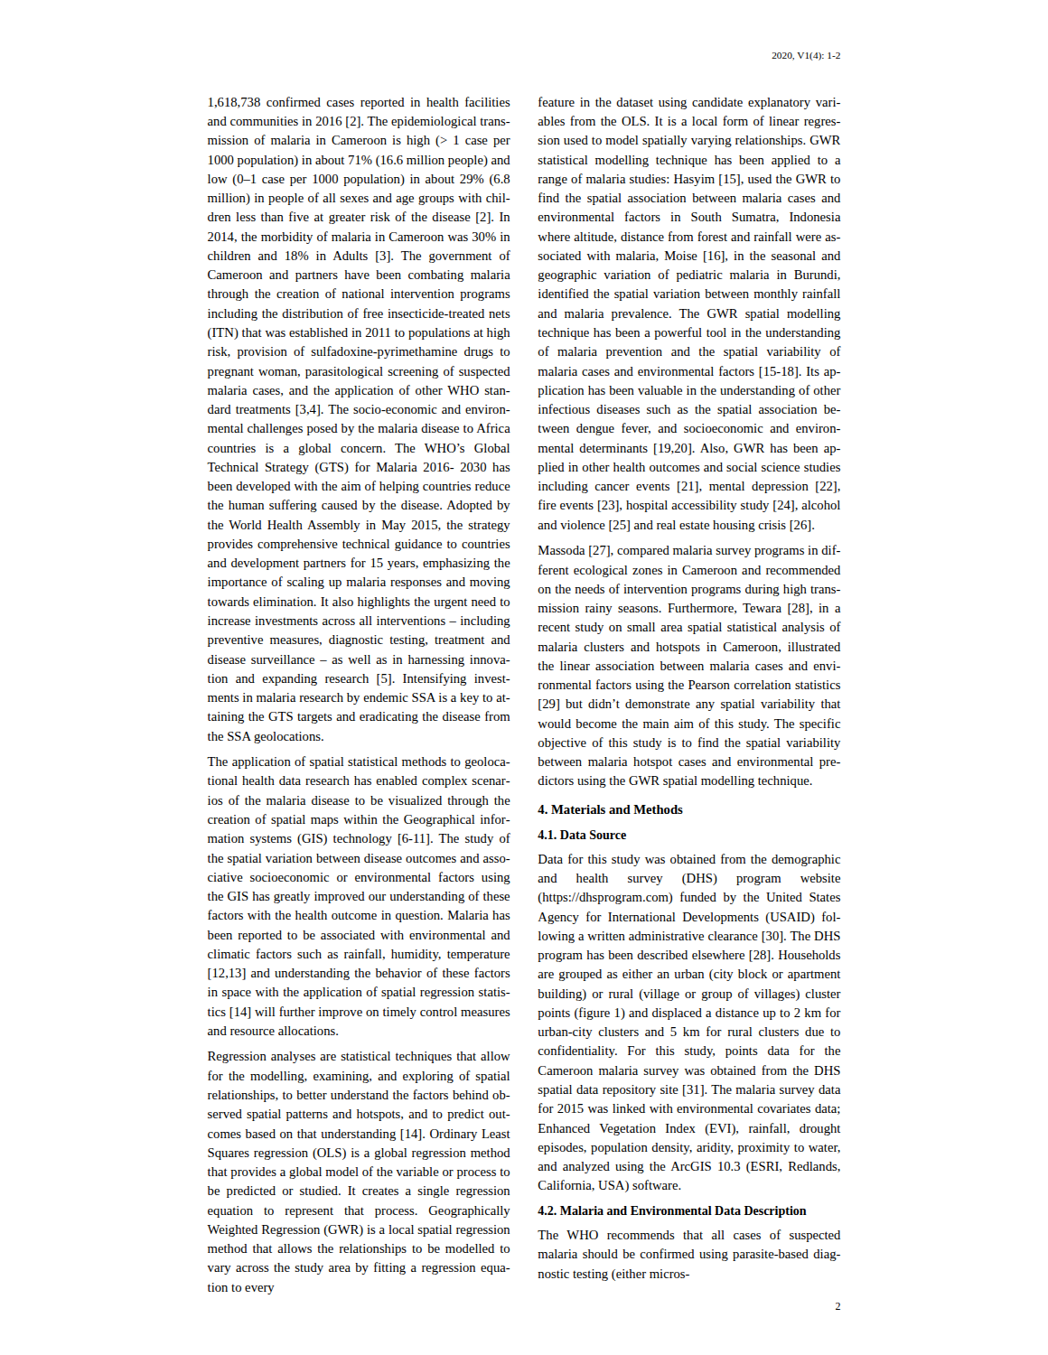2020, V1(4): 1-2
1,618,738 confirmed cases reported in health facilities and communities in 2016 [2]. The epidemiological transmission of malaria in Cameroon is high (> 1 case per 1000 population) in about 71% (16.6 million people) and low (0–1 case per 1000 population) in about 29% (6.8 million) in people of all sexes and age groups with children less than five at greater risk of the disease [2]. In 2014, the morbidity of malaria in Cameroon was 30% in children and 18% in Adults [3]. The government of Cameroon and partners have been combating malaria through the creation of national intervention programs including the distribution of free insecticide-treated nets (ITN) that was established in 2011 to populations at high risk, provision of sulfadoxine-pyrimethamine drugs to pregnant woman, parasitological screening of suspected malaria cases, and the application of other WHO standard treatments [3,4]. The socio-economic and environmental challenges posed by the malaria disease to Africa countries is a global concern. The WHO’s Global Technical Strategy (GTS) for Malaria 2016- 2030 has been developed with the aim of helping countries reduce the human suffering caused by the disease. Adopted by the World Health Assembly in May 2015, the strategy provides comprehensive technical guidance to countries and development partners for 15 years, emphasizing the importance of scaling up malaria responses and moving towards elimination. It also highlights the urgent need to increase investments across all interventions – including preventive measures, diagnostic testing, treatment and disease surveillance – as well as in harnessing innovation and expanding research [5]. Intensifying investments in malaria research by endemic SSA is a key to attaining the GTS targets and eradicating the disease from the SSA geolocations.
The application of spatial statistical methods to geolocational health data research has enabled complex scenarios of the malaria disease to be visualized through the creation of spatial maps within the Geographical information systems (GIS) technology [6-11]. The study of the spatial variation between disease outcomes and associative socioeconomic or environmental factors using the GIS has greatly improved our understanding of these factors with the health outcome in question. Malaria has been reported to be associated with environmental and climatic factors such as rainfall, humidity, temperature [12,13] and understanding the behavior of these factors in space with the application of spatial regression statistics [14] will further improve on timely control measures and resource allocations.
Regression analyses are statistical techniques that allow for the modelling, examining, and exploring of spatial relationships, to better understand the factors behind observed spatial patterns and hotspots, and to predict outcomes based on that understanding [14]. Ordinary Least Squares regression (OLS) is a global regression method that provides a global model of the variable or process to be predicted or studied. It creates a single regression equation to represent that process. Geographically Weighted Regression (GWR) is a local spatial regression method that allows the relationships to be modelled to vary across the study area by fitting a regression equation to every
feature in the dataset using candidate explanatory variables from the OLS. It is a local form of linear regression used to model spatially varying relationships. GWR statistical modelling technique has been applied to a range of malaria studies: Hasyim [15], used the GWR to find the spatial association between malaria cases and environmental factors in South Sumatra, Indonesia where altitude, distance from forest and rainfall were associated with malaria, Moise [16], in the seasonal and geographic variation of pediatric malaria in Burundi, identified the spatial variation between monthly rainfall and malaria prevalence. The GWR spatial modelling technique has been a powerful tool in the understanding of malaria prevention and the spatial variability of malaria cases and environmental factors [15-18]. Its application has been valuable in the understanding of other infectious diseases such as the spatial association between dengue fever, and socioeconomic and environmental determinants [19,20]. Also, GWR has been applied in other health outcomes and social science studies including cancer events [21], mental depression [22], fire events [23], hospital accessibility study [24], alcohol and violence [25] and real estate housing crisis [26].
Massoda [27], compared malaria survey programs in different ecological zones in Cameroon and recommended on the needs of intervention programs during high transmission rainy seasons. Furthermore, Tewara [28], in a recent study on small area spatial statistical analysis of malaria clusters and hotspots in Cameroon, illustrated the linear association between malaria cases and environmental factors using the Pearson correlation statistics [29] but didn’t demonstrate any spatial variability that would become the main aim of this study. The specific objective of this study is to find the spatial variability between malaria hotspot cases and environmental predictors using the GWR spatial modelling technique.
4. Materials and Methods
4.1. Data Source
Data for this study was obtained from the demographic and health survey (DHS) program website (https://dhsprogram.com) funded by the United States Agency for International Developments (USAID) following a written administrative clearance [30]. The DHS program has been described elsewhere [28]. Households are grouped as either an urban (city block or apartment building) or rural (village or group of villages) cluster points (figure 1) and displaced a distance up to 2 km for urban-city clusters and 5 km for rural clusters due to confidentiality. For this study, points data for the Cameroon malaria survey was obtained from the DHS spatial data repository site [31]. The malaria survey data for 2015 was linked with environmental covariates data; Enhanced Vegetation Index (EVI), rainfall, drought episodes, population density, aridity, proximity to water, and analyzed using the ArcGIS 10.3 (ESRI, Redlands, California, USA) software.
4.2. Malaria and Environmental Data Description
The WHO recommends that all cases of suspected malaria should be confirmed using parasite-based diagnostic testing (either micros-
2